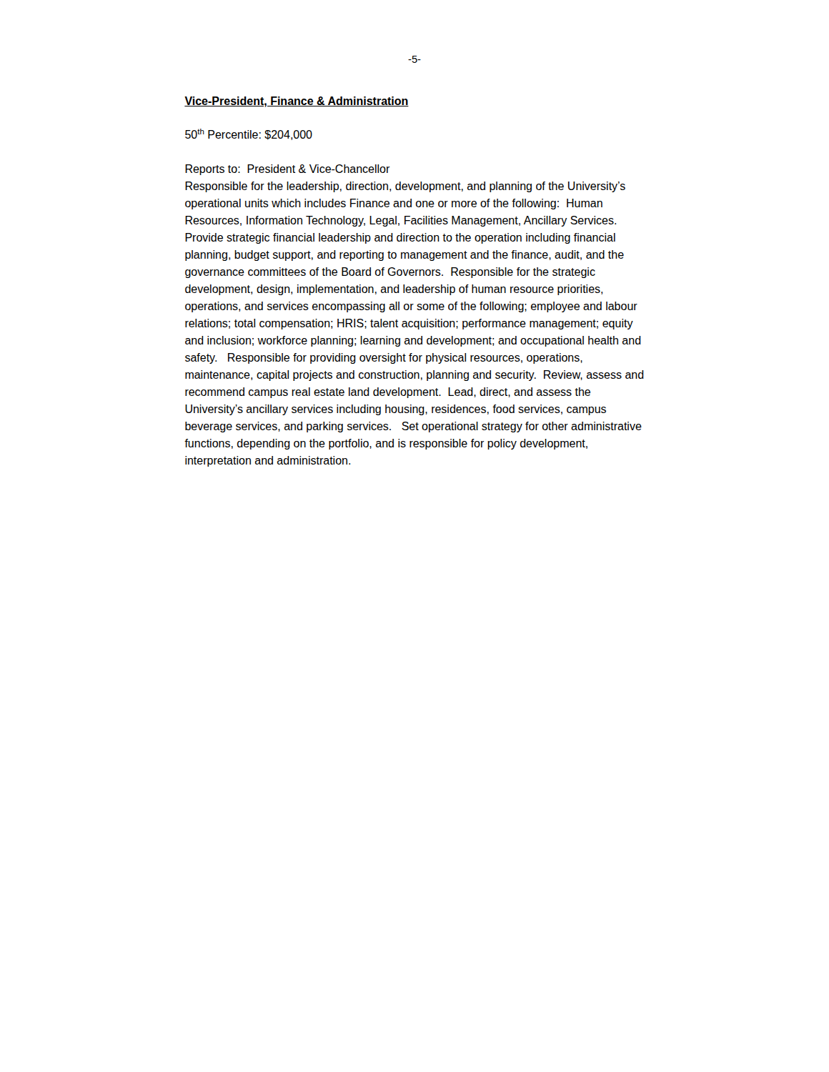-5-
Vice-President, Finance & Administration
50th Percentile: $204,000
Reports to: President & Vice-Chancellor Responsible for the leadership, direction, development, and planning of the University’s operational units which includes Finance and one or more of the following: Human Resources, Information Technology, Legal, Facilities Management, Ancillary Services. Provide strategic financial leadership and direction to the operation including financial planning, budget support, and reporting to management and the finance, audit, and the governance committees of the Board of Governors. Responsible for the strategic development, design, implementation, and leadership of human resource priorities, operations, and services encompassing all or some of the following; employee and labour relations; total compensation; HRIS; talent acquisition; performance management; equity and inclusion; workforce planning; learning and development; and occupational health and safety. Responsible for providing oversight for physical resources, operations, maintenance, capital projects and construction, planning and security. Review, assess and recommend campus real estate land development. Lead, direct, and assess the University’s ancillary services including housing, residences, food services, campus beverage services, and parking services. Set operational strategy for other administrative functions, depending on the portfolio, and is responsible for policy development, interpretation and administration.